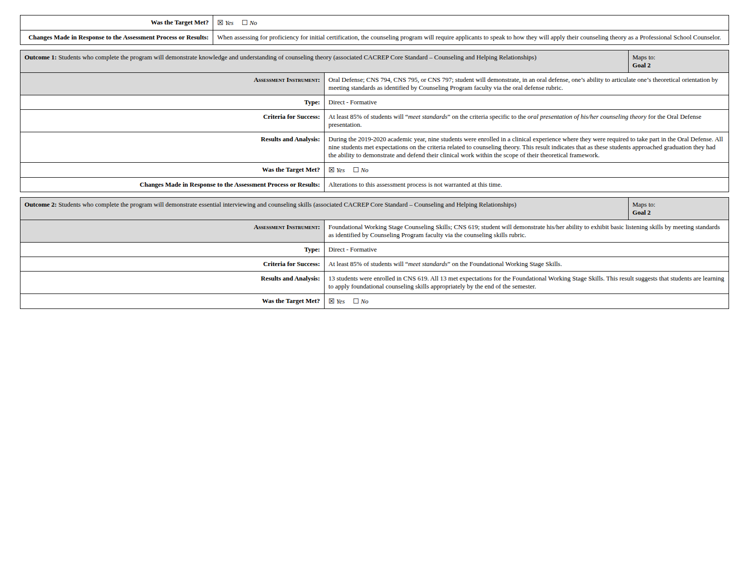| Was the Target Met? | ☒ Yes ☐ No |
| Changes Made in Response to the Assessment Process or Results: | When assessing for proficiency for initial certification, the counseling program will require applicants to speak to how they will apply their counseling theory as a Professional School Counselor. |
| Outcome 1: Students who complete the program will demonstrate knowledge and understanding of counseling theory (associated CACREP Core Standard – Counseling and Helping Relationships) | Maps to: Goal 2 |
| Assessment Instrument: | Oral Defense; CNS 794, CNS 795, or CNS 797; student will demonstrate, in an oral defense, one’s ability to articulate one’s theoretical orientation by meeting standards as identified by Counseling Program faculty via the oral defense rubric. |
| Type: | Direct - Formative |
| Criteria for Success: | At least 85% of students will “ meet standards ” on the criteria specific to the oral presentation of his/her counseling theory for the Oral Defense presentation. |
| Results and Analysis: | During the 2019-2020 academic year, nine students were enrolled in a clinical experience where they were required to take part in the Oral Defense. All nine students met expectations on the criteria related to counseling theory. This result indicates that as these students approached graduation they had the ability to demonstrate and defend their clinical work within the scope of their theoretical framework. |
| Was the Target Met? | ☒ Yes ☐ No |
| Changes Made in Response to the Assessment Process or Results: | Alterations to this assessment process is not warranted at this time. |
| Outcome 2: Students who complete the program will demonstrate essential interviewing and counseling skills (associated CACREP Core Standard – Counseling and Helping Relationships) | Maps to: Goal 2 |
| Assessment Instrument: | Foundational Working Stage Counseling Skills; CNS 619; student will demonstrate his/her ability to exhibit basic listening skills by meeting standards as identified by Counseling Program faculty via the counseling skills rubric. |
| Type: | Direct - Formative |
| Criteria for Success: | At least 85% of students will “ meet standards ” on the Foundational Working Stage Skills. |
| Results and Analysis: | 13 students were enrolled in CNS 619. All 13 met expectations for the Foundational Working Stage Skills. This result suggests that students are learning to apply foundational counseling skills appropriately by the end of the semester. |
| Was the Target Met? | ☒ Yes ☐ No |